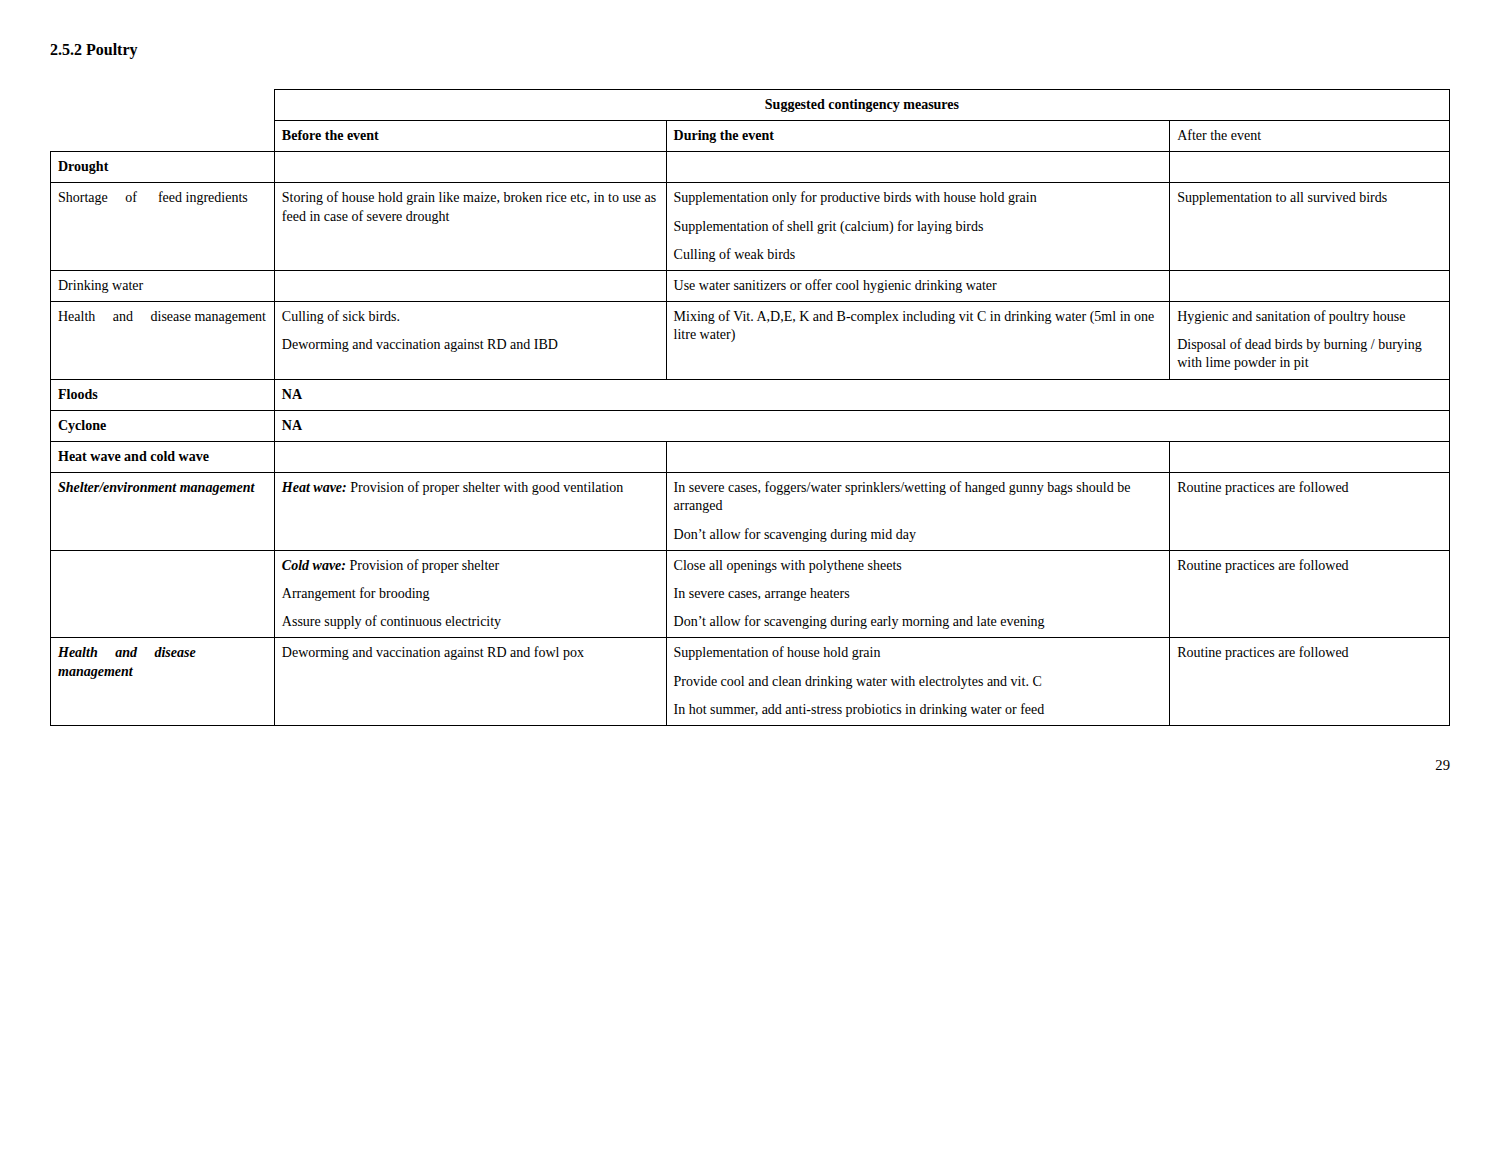2.5.2 Poultry
| | Suggested contingency measures |
| | Before the event | During the event | After the event |
| Drought | | | |
| Shortage of feed ingredients | Storing of house hold grain like maize, broken rice etc, in to use as feed in case of severe drought | Supplementation only for productive birds with house hold grain Supplementation of shell grit (calcium) for laying birds Culling of weak birds | Supplementation to all survived birds |
| Drinking water | | Use water sanitizers or offer cool hygienic drinking water | |
| Health and disease management | Culling of sick birds. Deworming and vaccination against RD and IBD | Mixing of Vit. A,D,E, K and B-complex including vit C in drinking water (5ml in one litre water) | Hygienic and sanitation of poultry house Disposal of dead birds by burning / burying with lime powder in pit |
| Floods | NA |
| Cyclone | NA |
| Heat wave and cold wave | | | |
| Shelter/environment management | Heat wave: Provision of proper shelter with good ventilation | In severe cases, foggers/water sprinklers/wetting of hanged gunny bags should be arranged Don’t allow for scavenging during mid day | Routine practices are followed |
| | Cold wave: Provision of proper shelter Arrangement for brooding Assure supply of continuous electricity | Close all openings with polythene sheets In severe cases, arrange heaters Don’t allow for scavenging during early morning and late evening | Routine practices are followed |
| Health and disease management | Deworming and vaccination against RD and fowl pox | Supplementation of house hold grain Provide cool and clean drinking water with electrolytes and vit. C In hot summer, add anti-stress probiotics in drinking water or feed | Routine practices are followed |
29